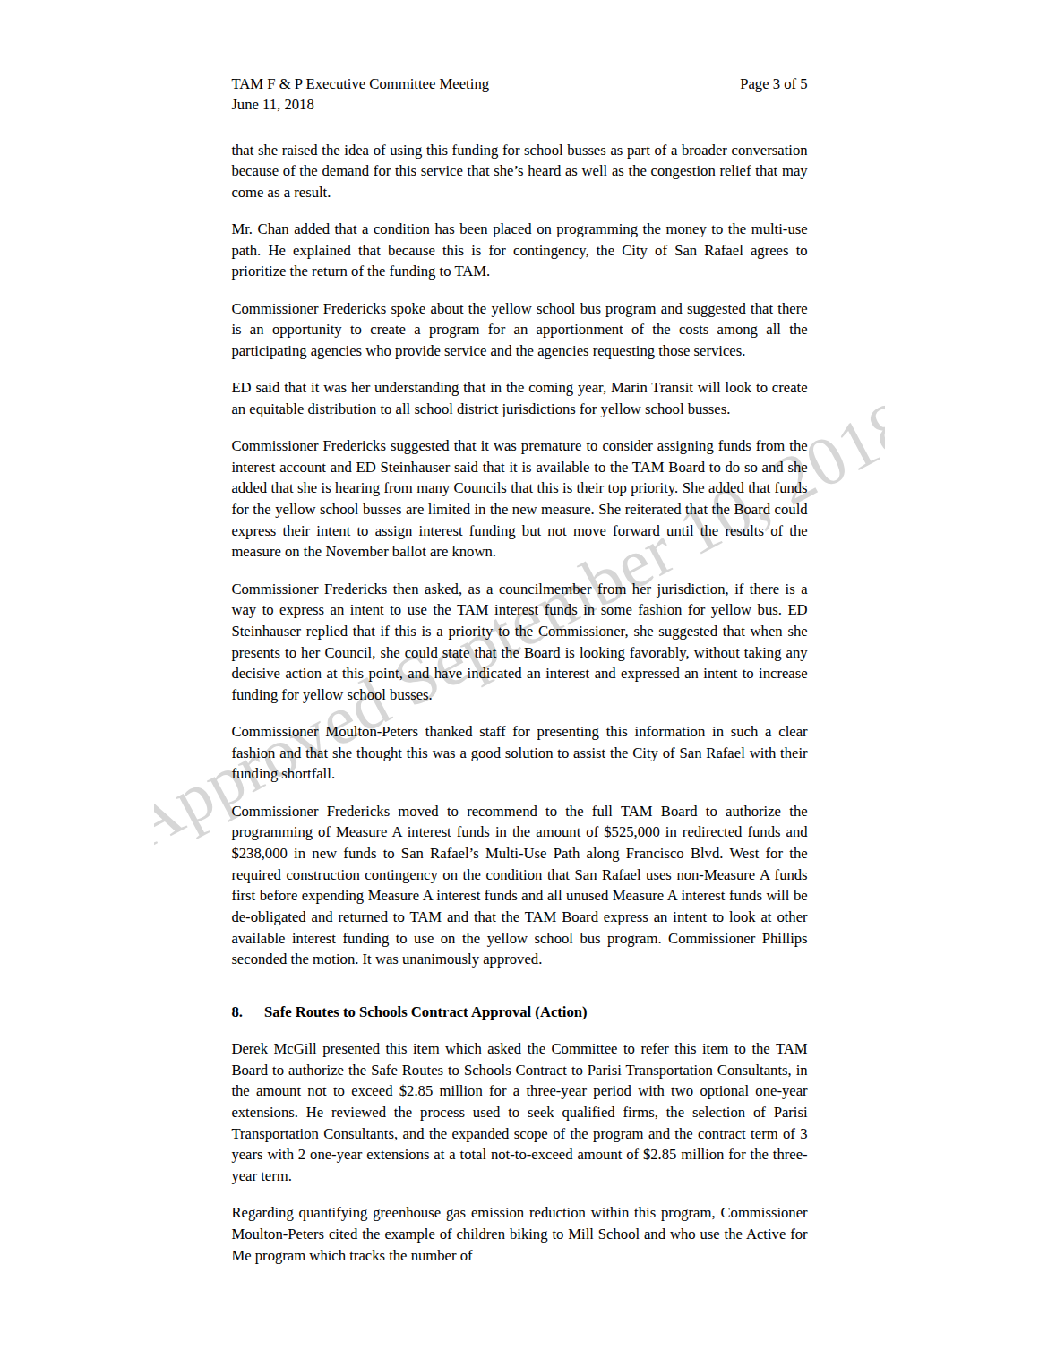Approved September 10, 2018
TAM F & P Executive Committee Meeting
June 11, 2018
Page 3 of 5
that she raised the idea of using this funding for school busses as part of a broader conversation because of the demand for this service that she’s heard as well as the congestion relief that may come as a result.
Mr. Chan added that a condition has been placed on programming the money to the multi-use path. He explained that because this is for contingency, the City of San Rafael agrees to prioritize the return of the funding to TAM.
Commissioner Fredericks spoke about the yellow school bus program and suggested that there is an opportunity to create a program for an apportionment of the costs among all the participating agencies who provide service and the agencies requesting those services.
ED said that it was her understanding that in the coming year, Marin Transit will look to create an equitable distribution to all school district jurisdictions for yellow school busses.
Commissioner Fredericks suggested that it was premature to consider assigning funds from the interest account and ED Steinhauser said that it is available to the TAM Board to do so and she added that she is hearing from many Councils that this is their top priority. She added that funds for the yellow school busses are limited in the new measure. She reiterated that the Board could express their intent to assign interest funding but not move forward until the results of the measure on the November ballot are known.
Commissioner Fredericks then asked, as a councilmember from her jurisdiction, if there is a way to express an intent to use the TAM interest funds in some fashion for yellow bus. ED Steinhauser replied that if this is a priority to the Commissioner, she suggested that when she presents to her Council, she could state that the Board is looking favorably, without taking any decisive action at this point, and have indicated an interest and expressed an intent to increase funding for yellow school busses.
Commissioner Moulton-Peters thanked staff for presenting this information in such a clear fashion and that she thought this was a good solution to assist the City of San Rafael with their funding shortfall.
Commissioner Fredericks moved to recommend to the full TAM Board to authorize the programming of Measure A interest funds in the amount of $525,000 in redirected funds and $238,000 in new funds to San Rafael’s Multi-Use Path along Francisco Blvd. West for the required construction contingency on the condition that San Rafael uses non-Measure A funds first before expending Measure A interest funds and all unused Measure A interest funds will be de-obligated and returned to TAM and that the TAM Board express an intent to look at other available interest funding to use on the yellow school bus program. Commissioner Phillips seconded the motion. It was unanimously approved.
8. Safe Routes to Schools Contract Approval (Action)
Derek McGill presented this item which asked the Committee to refer this item to the TAM Board to authorize the Safe Routes to Schools Contract to Parisi Transportation Consultants, in the amount not to exceed $2.85 million for a three-year period with two optional one-year extensions. He reviewed the process used to seek qualified firms, the selection of Parisi Transportation Consultants, and the expanded scope of the program and the contract term of 3 years with 2 one-year extensions at a total not-to-exceed amount of $2.85 million for the three-year term.
Regarding quantifying greenhouse gas emission reduction within this program, Commissioner Moulton-Peters cited the example of children biking to Mill School and who use the Active for Me program which tracks the number of